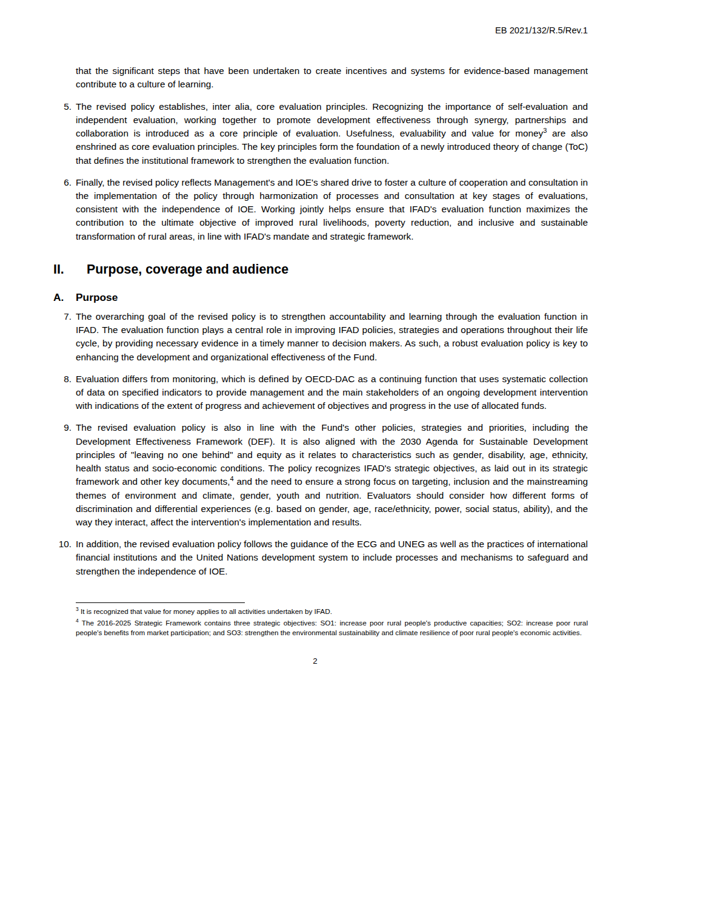EB 2021/132/R.5/Rev.1
that the significant steps that have been undertaken to create incentives and systems for evidence-based management contribute to a culture of learning.
The revised policy establishes, inter alia, core evaluation principles. Recognizing the importance of self-evaluation and independent evaluation, working together to promote development effectiveness through synergy, partnerships and collaboration is introduced as a core principle of evaluation. Usefulness, evaluability and value for money3 are also enshrined as core evaluation principles. The key principles form the foundation of a newly introduced theory of change (ToC) that defines the institutional framework to strengthen the evaluation function.
Finally, the revised policy reflects Management's and IOE's shared drive to foster a culture of cooperation and consultation in the implementation of the policy through harmonization of processes and consultation at key stages of evaluations, consistent with the independence of IOE. Working jointly helps ensure that IFAD's evaluation function maximizes the contribution to the ultimate objective of improved rural livelihoods, poverty reduction, and inclusive and sustainable transformation of rural areas, in line with IFAD's mandate and strategic framework.
II. Purpose, coverage and audience
A. Purpose
The overarching goal of the revised policy is to strengthen accountability and learning through the evaluation function in IFAD. The evaluation function plays a central role in improving IFAD policies, strategies and operations throughout their life cycle, by providing necessary evidence in a timely manner to decision makers. As such, a robust evaluation policy is key to enhancing the development and organizational effectiveness of the Fund.
Evaluation differs from monitoring, which is defined by OECD-DAC as a continuing function that uses systematic collection of data on specified indicators to provide management and the main stakeholders of an ongoing development intervention with indications of the extent of progress and achievement of objectives and progress in the use of allocated funds.
The revised evaluation policy is also in line with the Fund's other policies, strategies and priorities, including the Development Effectiveness Framework (DEF). It is also aligned with the 2030 Agenda for Sustainable Development principles of "leaving no one behind" and equity as it relates to characteristics such as gender, disability, age, ethnicity, health status and socio-economic conditions. The policy recognizes IFAD's strategic objectives, as laid out in its strategic framework and other key documents,4 and the need to ensure a strong focus on targeting, inclusion and the mainstreaming themes of environment and climate, gender, youth and nutrition. Evaluators should consider how different forms of discrimination and differential experiences (e.g. based on gender, age, race/ethnicity, power, social status, ability), and the way they interact, affect the intervention's implementation and results.
In addition, the revised evaluation policy follows the guidance of the ECG and UNEG as well as the practices of international financial institutions and the United Nations development system to include processes and mechanisms to safeguard and strengthen the independence of IOE.
3 It is recognized that value for money applies to all activities undertaken by IFAD.
4 The 2016-2025 Strategic Framework contains three strategic objectives: SO1: increase poor rural people's productive capacities; SO2: increase poor rural people's benefits from market participation; and SO3: strengthen the environmental sustainability and climate resilience of poor rural people's economic activities.
2